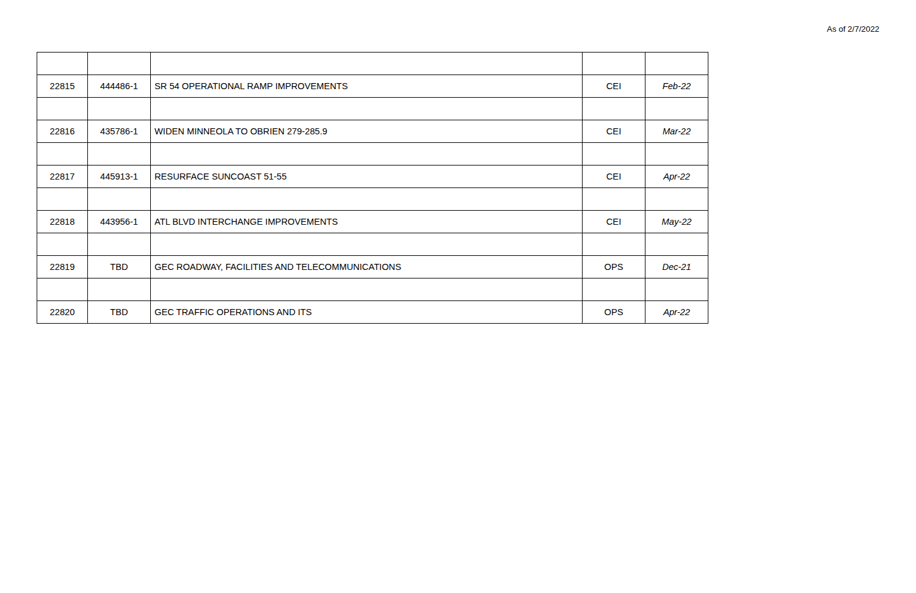As of 2/7/2022
| 22815 | 444486-1 | SR 54 OPERATIONAL RAMP IMPROVEMENTS | CEI | Feb-22 |
| 22816 | 435786-1 | WIDEN MINNEOLA TO OBRIEN 279-285.9 | CEI | Mar-22 |
| 22817 | 445913-1 | RESURFACE SUNCOAST 51-55 | CEI | Apr-22 |
| 22818 | 443956-1 | ATL BLVD INTERCHANGE IMPROVEMENTS | CEI | May-22 |
| 22819 | TBD | GEC ROADWAY, FACILITIES AND TELECOMMUNICATIONS | OPS | Dec-21 |
| 22820 | TBD | GEC TRAFFIC OPERATIONS AND ITS | OPS | Apr-22 |